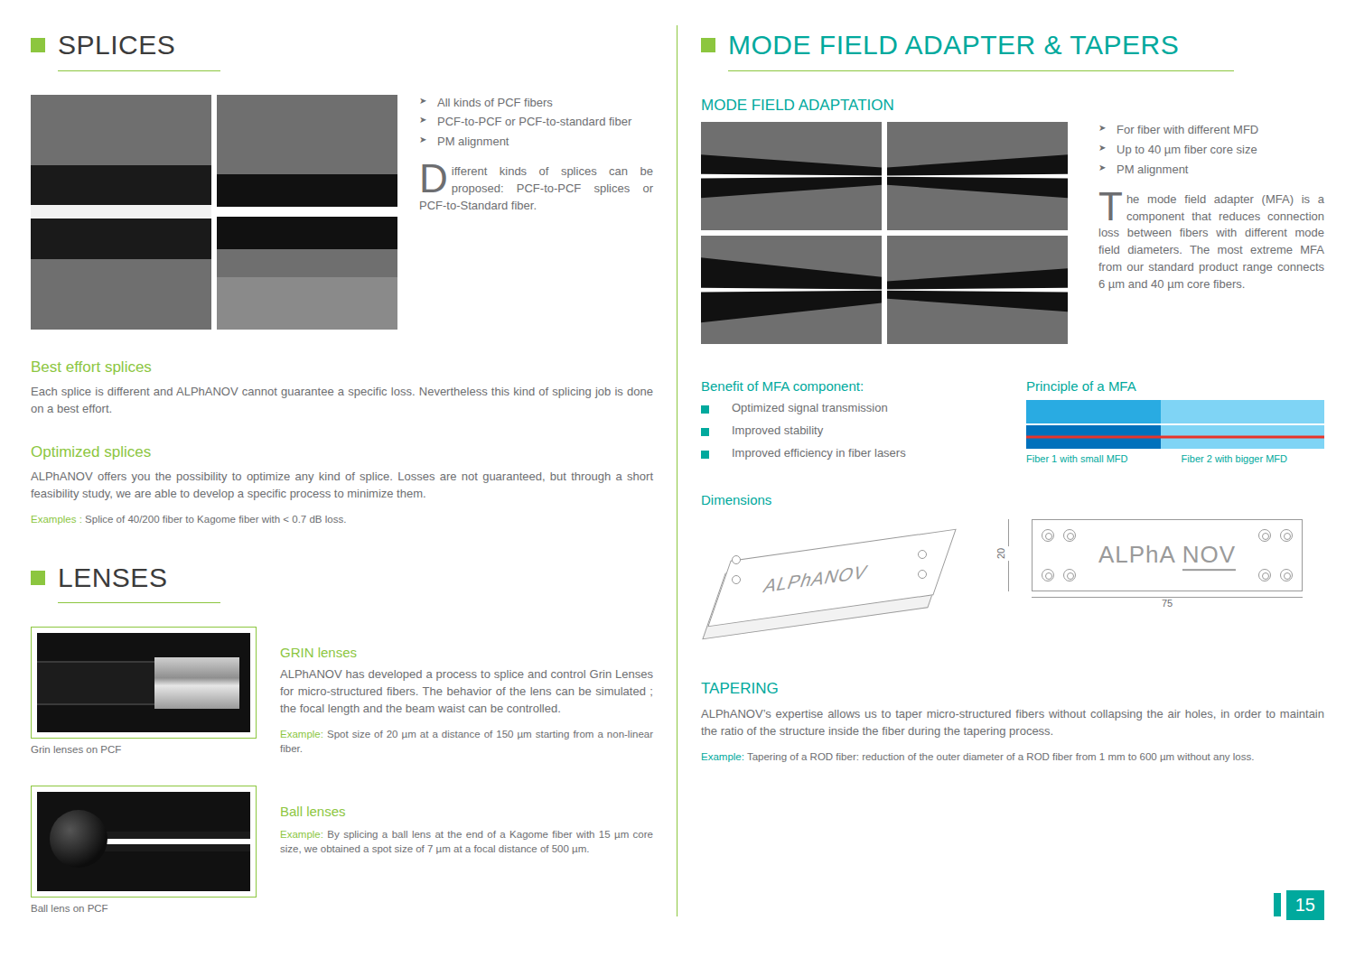SPLICES
All kinds of PCF fibers
PCF-to-PCF or PCF-to-standard fiber
PM alignment
Different kinds of splices can be proposed: PCF-to-PCF splices or PCF-to-Standard fiber.
Best effort splices
Each splice is different and ALPhANOV cannot guarantee a specific loss. Nevertheless this kind of splicing job is done on a best effort.
Optimized splices
ALPhANOV offers you the possibility to optimize any kind of splice. Losses are not guaranteed, but through a short feasibility study, we are able to develop a specific process to minimize them.
Examples : Splice of 40/200 fiber to Kagome fiber with < 0.7 dB loss.
LENSES
Grin lenses on PCF
GRIN lenses
ALPhANOV has developed a process to splice and control Grin Lenses for micro-structured fibers. The behavior of the lens can be simulated ; the focal length and the beam waist can be controlled.
Example: Spot size of 20 µm at a distance of 150 µm starting from a non-linear fiber.
Ball lens on PCF
Ball lenses
Example: By splicing a ball lens at the end of a Kagome fiber with 15 µm core size, we obtained a spot size of 7 µm at a focal distance of 500 µm.
MODE FIELD ADAPTER & TAPERS
MODE FIELD ADAPTATION
For fiber with different MFD
Up to 40 µm fiber core size
PM alignment
The mode field adapter (MFA) is a component that reduces connection loss between fibers with different mode field diameters. The most extreme MFA from our standard product range connects 6 µm and 40 µm core fibers.
Benefit of MFA component:
Optimized signal transmission
Improved stability
Improved efficiency in fiber lasers
Principle of a MFA
Fiber 1 with small MFD Fiber 2 with bigger MFD
Dimensions
ALPhANOV
20
ALPhA NOV
75
TAPERING
ALPhANOV’s expertise allows us to taper micro-structured fibers without collapsing the air holes, in order to maintain the ratio of the structure inside the fiber during the tapering process.
Example: Tapering of a ROD fiber: reduction of the outer diameter of a ROD fiber from 1 mm to 600 µm without any loss.
15